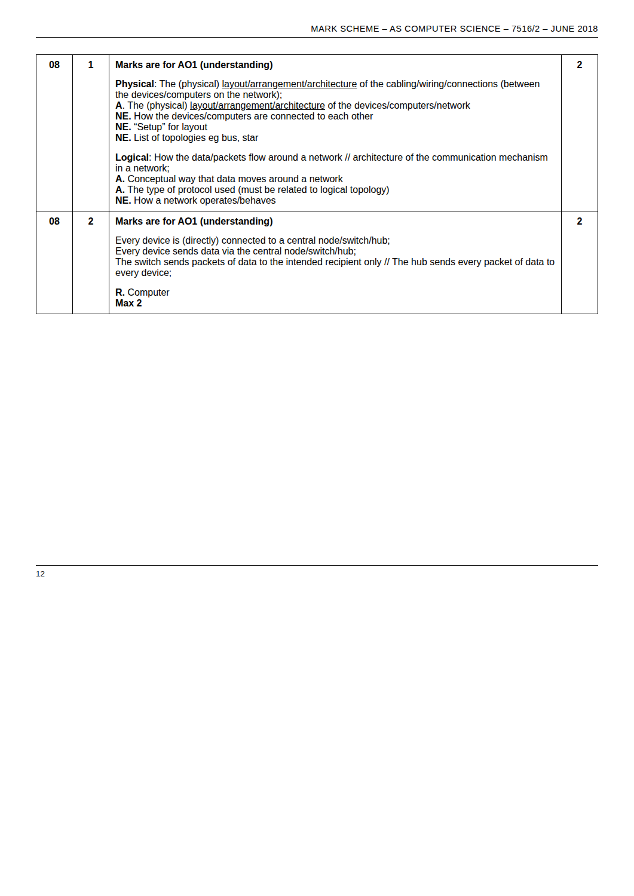MARK SCHEME – AS COMPUTER SCIENCE – 7516/2 – JUNE 2018
| 08 | 1 | Marks are for AO1 (understanding) Physical : The (physical) layout/arrangement/architecture of the cabling/wiring/connections (between the devices/computers on the network); A . The (physical) layout/arrangement/architecture of the devices/computers/network NE. How the devices/computers are connected to each other NE. “Setup” for layout NE. List of topologies eg bus, star Logical : How the data/packets flow around a network // architecture of the communication mechanism in a network; A. Conceptual way that data moves around a network A. The type of protocol used (must be related to logical topology) NE. How a network operates/behaves | 2 |
| 08 | 2 | Marks are for AO1 (understanding) Every device is (directly) connected to a central node/switch/hub; Every device sends data via the central node/switch/hub; The switch sends packets of data to the intended recipient only // The hub sends every packet of data to every device; R. Computer Max 2 | 2 |
12